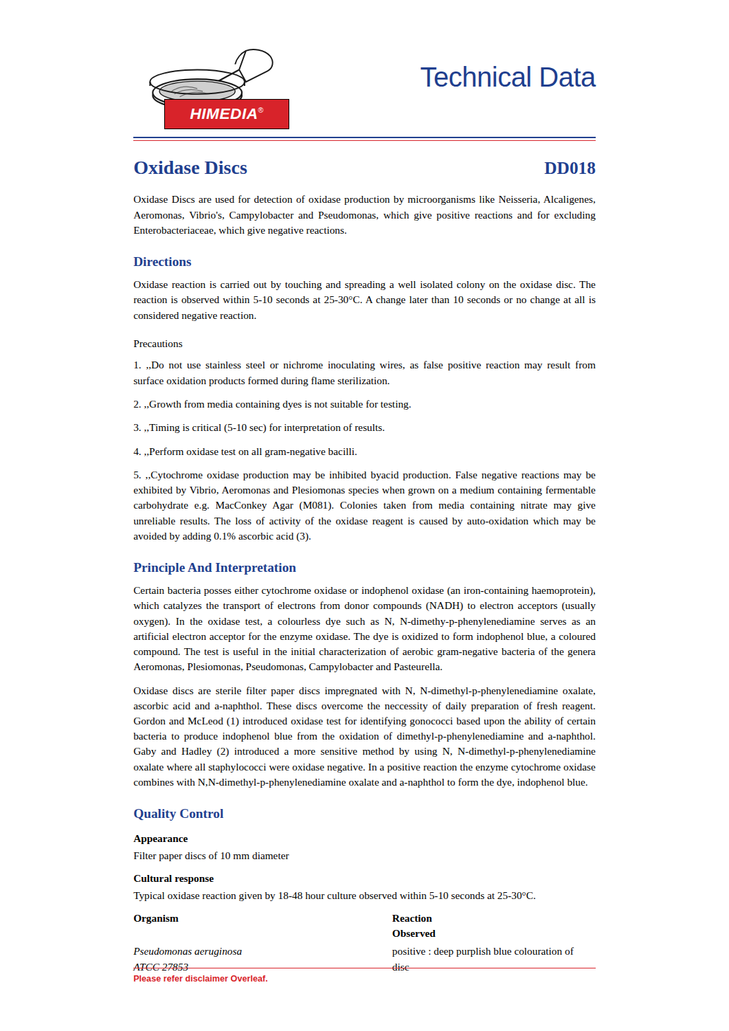HIMEDIA®
Technical Data
Oxidase Discs
DD018
Oxidase Discs are used for detection of oxidase production by microorganisms like Neisseria, Alcaligenes, Aeromonas, Vibrio's, Campylobacter and Pseudomonas, which give positive reactions and for excluding Enterobacteriaceae, which give negative reactions.
Directions
Oxidase reaction is carried out by touching and spreading a well isolated colony on the oxidase disc. The reaction is observed within 5-10 seconds at 25-30°C. A change later than 10 seconds or no change at all is considered negative reaction.
Precautions
1. ,,Do not use stainless steel or nichrome inoculating wires, as false positive reaction may result from surface oxidation products formed during flame sterilization.
2. ,,Growth from media containing dyes is not suitable for testing.
3. ,,Timing is critical (5-10 sec) for interpretation of results.
4. ,,Perform oxidase test on all gram-negative bacilli.
5. ,,Cytochrome oxidase production may be inhibited byacid production. False negative reactions may be exhibited by Vibrio, Aeromonas and Plesiomonas species when grown on a medium containing fermentable carbohydrate e.g. MacConkey Agar (M081). Colonies taken from media containing nitrate may give unreliable results. The loss of activity of the oxidase reagent is caused by auto-oxidation which may be avoided by adding 0.1% ascorbic acid (3).
Principle And Interpretation
Certain bacteria posses either cytochrome oxidase or indophenol oxidase (an iron-containing haemoprotein), which catalyzes the transport of electrons from donor compounds (NADH) to electron acceptors (usually oxygen). In the oxidase test, a colourless dye such as N, N-dimethy-p-phenylenediamine serves as an artificial electron acceptor for the enzyme oxidase. The dye is oxidized to form indophenol blue, a coloured compound. The test is useful in the initial characterization of aerobic gram-negative bacteria of the genera Aeromonas, Plesiomonas, Pseudomonas, Campylobacter and Pasteurella.
Oxidase discs are sterile filter paper discs impregnated with N, N-dimethyl-p-phenylenediamine oxalate, ascorbic acid and a-naphthol. These discs overcome the neccessity of daily preparation of fresh reagent. Gordon and McLeod (1) introduced oxidase test for identifying gonococci based upon the ability of certain bacteria to produce indophenol blue from the oxidation of dimethyl-p-phenylenediamine and a-naphthol. Gaby and Hadley (2) introduced a more sensitive method by using N, N-dimethyl-p-phenylenediamine oxalate where all staphylococci were oxidase negative. In a positive reaction the enzyme cytochrome oxidase combines with N,N-dimethyl-p-phenylenediamine oxalate and a-naphthol to form the dye, indophenol blue.
Quality Control
Appearance
Filter paper discs of 10 mm diameter
Cultural response
Typical oxidase reaction given by 18-48 hour culture observed within 5-10 seconds at 25-30°C.
| Organism | Reaction Observed |
| --- | --- |
| Pseudomonas aeruginosa ATCC 27853 | positive : deep purplish blue colouration of disc |
Please refer disclaimer Overleaf.